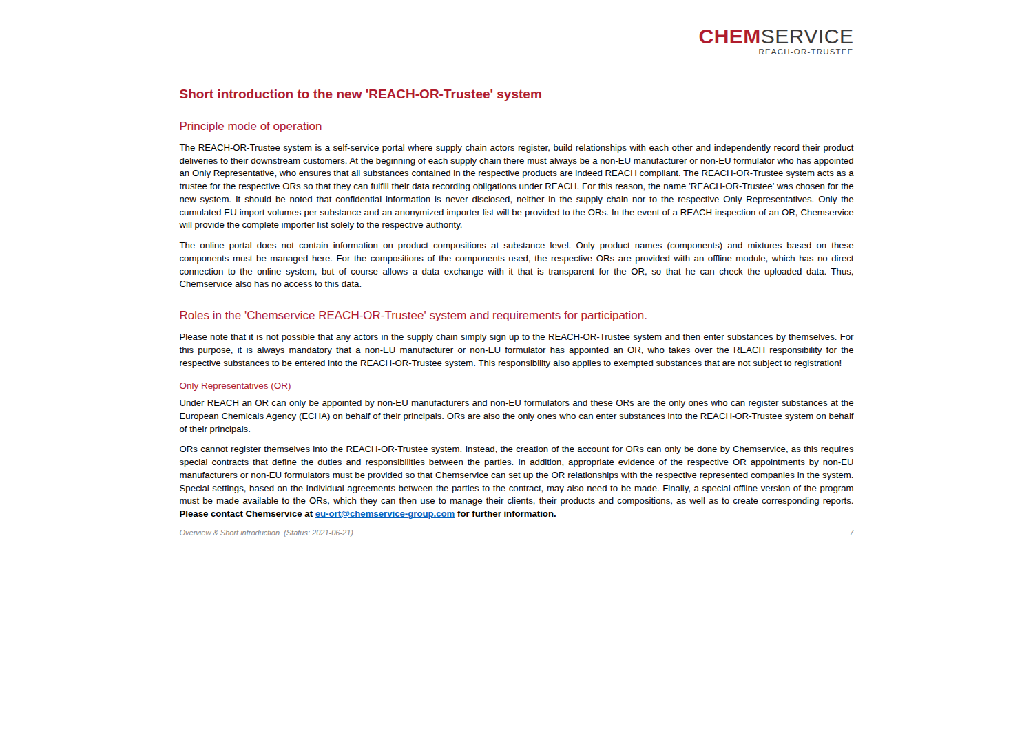CHEM SERVICE
REACH-OR-TRUSTEE
Short introduction to the new 'REACH-OR-Trustee' system
Principle mode of operation
The REACH-OR-Trustee system is a self-service portal where supply chain actors register, build relationships with each other and independently record their product deliveries to their downstream customers. At the beginning of each supply chain there must always be a non-EU manufacturer or non-EU formulator who has appointed an Only Representative, who ensures that all substances contained in the respective products are indeed REACH compliant. The REACH-OR-Trustee system acts as a trustee for the respective ORs so that they can fulfill their data recording obligations under REACH. For this reason, the name 'REACH-OR-Trustee' was chosen for the new system. It should be noted that confidential information is never disclosed, neither in the supply chain nor to the respective Only Representatives. Only the cumulated EU import volumes per substance and an anonymized importer list will be provided to the ORs. In the event of a REACH inspection of an OR, Chemservice will provide the complete importer list solely to the respective authority.
The online portal does not contain information on product compositions at substance level. Only product names (components) and mixtures based on these components must be managed here. For the compositions of the components used, the respective ORs are provided with an offline module, which has no direct connection to the online system, but of course allows a data exchange with it that is transparent for the OR, so that he can check the uploaded data. Thus, Chemservice also has no access to this data.
Roles in the 'Chemservice REACH-OR-Trustee' system and requirements for participation.
Please note that it is not possible that any actors in the supply chain simply sign up to the REACH-OR-Trustee system and then enter substances by themselves. For this purpose, it is always mandatory that a non-EU manufacturer or non-EU formulator has appointed an OR, who takes over the REACH responsibility for the respective substances to be entered into the REACH-OR-Trustee system. This responsibility also applies to exempted substances that are not subject to registration!
Only Representatives (OR)
Under REACH an OR can only be appointed by non-EU manufacturers and non-EU formulators and these ORs are the only ones who can register substances at the European Chemicals Agency (ECHA) on behalf of their principals. ORs are also the only ones who can enter substances into the REACH-OR-Trustee system on behalf of their principals.
ORs cannot register themselves into the REACH-OR-Trustee system. Instead, the creation of the account for ORs can only be done by Chemservice, as this requires special contracts that define the duties and responsibilities between the parties. In addition, appropriate evidence of the respective OR appointments by non-EU manufacturers or non-EU formulators must be provided so that Chemservice can set up the OR relationships with the respective represented companies in the system. Special settings, based on the individual agreements between the parties to the contract, may also need to be made. Finally, a special offline version of the program must be made available to the ORs, which they can then use to manage their clients, their products and compositions, as well as to create corresponding reports. Please contact Chemservice at eu-ort@chemservice-group.com for further information.
Overview & Short introduction (Status: 2021-06-21) 7